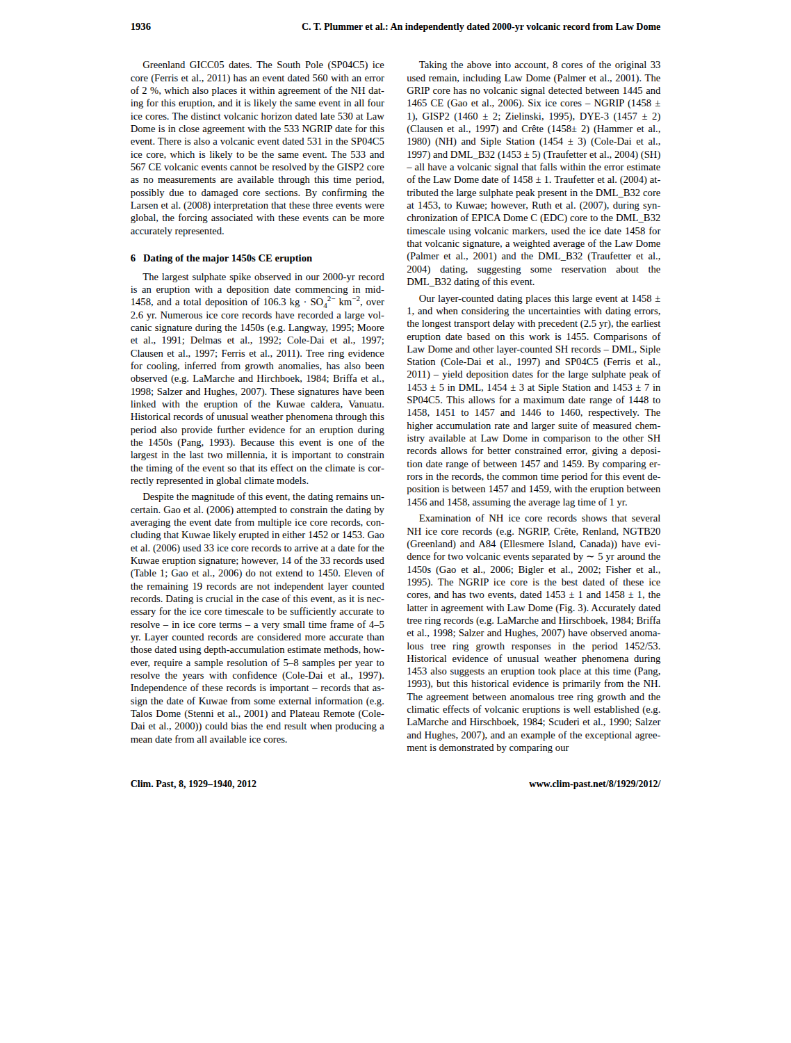1936
C. T. Plummer et al.: An independently dated 2000-yr volcanic record from Law Dome
Greenland GICC05 dates. The South Pole (SP04C5) ice core (Ferris et al., 2011) has an event dated 560 with an error of 2 %, which also places it within agreement of the NH dating for this eruption, and it is likely the same event in all four ice cores. The distinct volcanic horizon dated late 530 at Law Dome is in close agreement with the 533 NGRIP date for this event. There is also a volcanic event dated 531 in the SP04C5 ice core, which is likely to be the same event. The 533 and 567 CE volcanic events cannot be resolved by the GISP2 core as no measurements are available through this time period, possibly due to damaged core sections. By confirming the Larsen et al. (2008) interpretation that these three events were global, the forcing associated with these events can be more accurately represented.
6 Dating of the major 1450s CE eruption
The largest sulphate spike observed in our 2000-yr record is an eruption with a deposition date commencing in mid-1458, and a total deposition of 106.3 kg · SO42− km−2, over 2.6 yr. Numerous ice core records have recorded a large volcanic signature during the 1450s (e.g. Langway, 1995; Moore et al., 1991; Delmas et al., 1992; Cole-Dai et al., 1997; Clausen et al., 1997; Ferris et al., 2011). Tree ring evidence for cooling, inferred from growth anomalies, has also been observed (e.g. LaMarche and Hirchboek, 1984; Briffa et al., 1998; Salzer and Hughes, 2007). These signatures have been linked with the eruption of the Kuwae caldera, Vanuatu. Historical records of unusual weather phenomena through this period also provide further evidence for an eruption during the 1450s (Pang, 1993). Because this event is one of the largest in the last two millennia, it is important to constrain the timing of the event so that its effect on the climate is correctly represented in global climate models.
Despite the magnitude of this event, the dating remains uncertain. Gao et al. (2006) attempted to constrain the dating by averaging the event date from multiple ice core records, concluding that Kuwae likely erupted in either 1452 or 1453. Gao et al. (2006) used 33 ice core records to arrive at a date for the Kuwae eruption signature; however, 14 of the 33 records used (Table 1; Gao et al., 2006) do not extend to 1450. Eleven of the remaining 19 records are not independent layer counted records. Dating is crucial in the case of this event, as it is necessary for the ice core timescale to be sufficiently accurate to resolve – in ice core terms – a very small time frame of 4–5 yr. Layer counted records are considered more accurate than those dated using depth-accumulation estimate methods, however, require a sample resolution of 5–8 samples per year to resolve the years with confidence (Cole-Dai et al., 1997). Independence of these records is important – records that assign the date of Kuwae from some external information (e.g. Talos Dome (Stenni et al., 2001) and Plateau Remote (Cole-Dai et al., 2000)) could bias the end result when producing a mean date from all available ice cores.
Taking the above into account, 8 cores of the original 33 used remain, including Law Dome (Palmer et al., 2001). The GRIP core has no volcanic signal detected between 1445 and 1465 CE (Gao et al., 2006). Six ice cores – NGRIP (1458 ± 1), GISP2 (1460 ± 2; Zielinski, 1995), DYE-3 (1457 ± 2)(Clausen et al., 1997) and Crête (1458± 2) (Hammer et al., 1980) (NH) and Siple Station (1454 ± 3) (Cole-Dai et al., 1997) and DML_B32 (1453 ± 5) (Traufetter et al., 2004) (SH) – all have a volcanic signal that falls within the error estimate of the Law Dome date of 1458 ± 1. Traufetter et al. (2004) attributed the large sulphate peak present in the DML_B32 core at 1453, to Kuwae; however, Ruth et al. (2007), during synchronization of EPICA Dome C (EDC) core to the DML_B32 timescale using volcanic markers, used the ice date 1458 for that volcanic signature, a weighted average of the Law Dome (Palmer et al., 2001) and the DML_B32 (Traufetter et al., 2004) dating, suggesting some reservation about the DML_B32 dating of this event.
Our layer-counted dating places this large event at 1458 ± 1, and when considering the uncertainties with dating errors, the longest transport delay with precedent (2.5 yr), the earliest eruption date based on this work is 1455. Comparisons of Law Dome and other layer-counted SH records – DML, Siple Station (Cole-Dai et al., 1997) and SP04C5 (Ferris et al., 2011) – yield deposition dates for the large sulphate peak of 1453 ± 5 in DML, 1454 ± 3 at Siple Station and 1453 ± 7 in SP04C5. This allows for a maximum date range of 1448 to 1458, 1451 to 1457 and 1446 to 1460, respectively. The higher accumulation rate and larger suite of measured chemistry available at Law Dome in comparison to the other SH records allows for better constrained error, giving a deposition date range of between 1457 and 1459. By comparing errors in the records, the common time period for this event deposition is between 1457 and 1459, with the eruption between 1456 and 1458, assuming the average lag time of 1 yr.
Examination of NH ice core records shows that several NH ice core records (e.g. NGRIP, Crête, Renland, NGTB20 (Greenland) and A84 (Ellesmere Island, Canada)) have evidence for two volcanic events separated by ∼ 5 yr around the 1450s (Gao et al., 2006; Bigler et al., 2002; Fisher et al., 1995). The NGRIP ice core is the best dated of these ice cores, and has two events, dated 1453 ± 1 and 1458 ± 1, the latter in agreement with Law Dome (Fig. 3). Accurately dated tree ring records (e.g. LaMarche and Hirschboek, 1984; Briffa et al., 1998; Salzer and Hughes, 2007) have observed anomalous tree ring growth responses in the period 1452/53. Historical evidence of unusual weather phenomena during 1453 also suggests an eruption took place at this time (Pang, 1993), but this historical evidence is primarily from the NH. The agreement between anomalous tree ring growth and the climatic effects of volcanic eruptions is well established (e.g. LaMarche and Hirschboek, 1984; Scuderi et al., 1990; Salzer and Hughes, 2007), and an example of the exceptional agreement is demonstrated by comparing our
Clim. Past, 8, 1929–1940, 2012
www.clim-past.net/8/1929/2012/